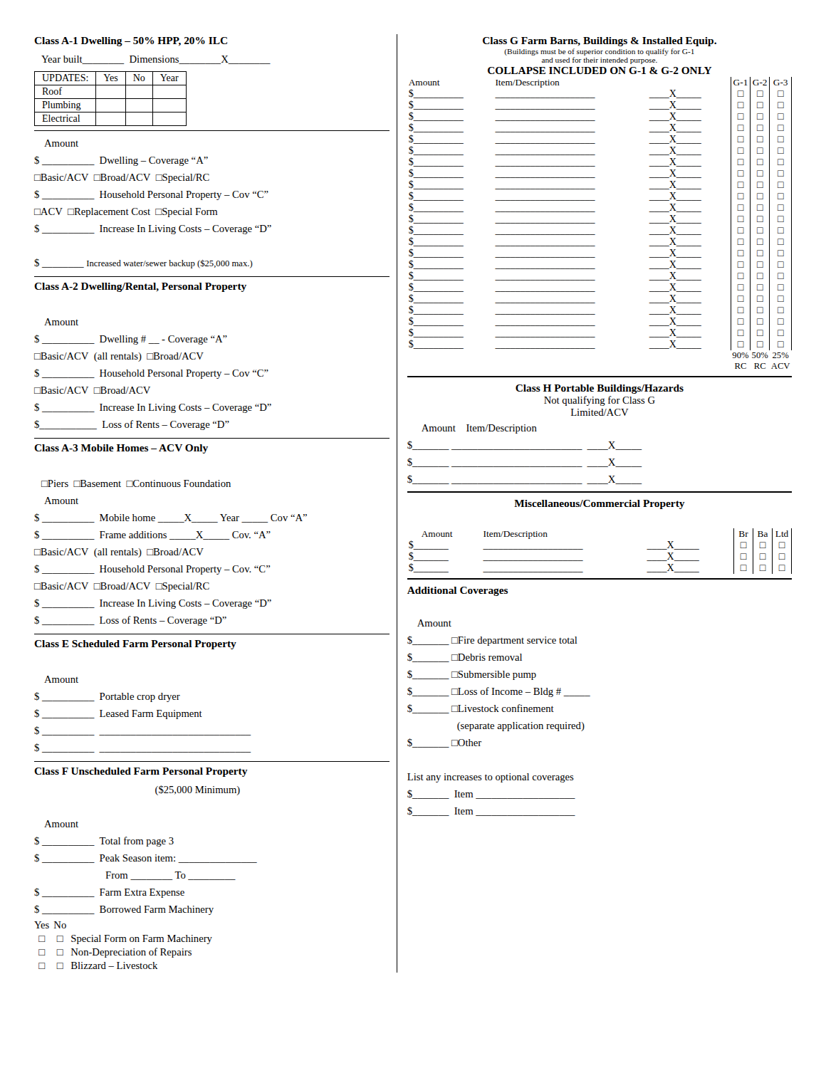Class A-1 Dwelling – 50% HPP, 20% ILC
Year built________ Dimensions________X________
| UPDATES: | Yes | No | Year |
| --- | --- | --- | --- |
| Roof | | | |
| Plumbing | | | |
| Electrical | | | |
Amount
$ __________ Dwelling – Coverage “A”
□Basic/ACV □Broad/ACV □Special/RC
$ __________ Household Personal Property – Cov “C”
□ACV □Replacement Cost □Special Form
$ __________ Increase In Living Costs – Coverage “D”
$ ________ Increased water/sewer backup ($25,000 max.)
Class A-2 Dwelling/Rental, Personal Property
Amount
$ __________ Dwelling # __ - Coverage “A”
□Basic/ACV (all rentals) □Broad/ACV
$ __________ Household Personal Property – Cov “C”
□Basic/ACV □Broad/ACV
$ __________ Increase In Living Costs – Coverage “D”
$___________ Loss of Rents – Coverage “D”
Class A-3 Mobile Homes – ACV Only
□Piers □Basement □Continuous Foundation
Amount
$ __________ Mobile home _____X_____ Year _____ Cov “A”
$ __________ Frame additions _____X_____ Cov. “A”
□Basic/ACV (all rentals) □Broad/ACV
$ __________ Household Personal Property – Cov. “C”
□Basic/ACV □Broad/ACV □Special/RC
$ __________ Increase In Living Costs – Coverage “D”
$ __________ Loss of Rents – Coverage “D”
Class E Scheduled Farm Personal Property
Amount
$ __________ Portable crop dryer
$ __________ Leased Farm Equipment
$ __________ _____________________________
$ __________ _____________________________
Class F Unscheduled Farm Personal Property
($25,000 Minimum)
Amount
$ __________ Total from page 3
$ __________ Peak Season item: _______________
From ________ To _________
$ __________ Farm Extra Expense
$ __________ Borrowed Farm Machinery
| Yes | No | |
| □ | □ | Special Form on Farm Machinery |
| □ | □ | Non-Depreciation of Repairs |
| □ | □ | Blizzard – Livestock |
Class G Farm Barns, Buildings & Installed Equip.
(Buildings must be of superior condition to qualify for G-1
and used for their intended purpose.
COLLAPSE INCLUDED ON G-1 & G-2 ONLY
| Amount | Item/Description | | G-1 | G-2 | G-3 |
| --- | --- | --- | --- | --- | --- |
| $__________ | ____________________ | ____X_____ | □ | □ | □ |
| $__________ | ____________________ | ____X_____ | □ | □ | □ |
| $__________ | ____________________ | ____X_____ | □ | □ | □ |
| $__________ | ____________________ | ____X_____ | □ | □ | □ |
| $__________ | ____________________ | ____X_____ | □ | □ | □ |
| $__________ | ____________________ | ____X_____ | □ | □ | □ |
| $__________ | ____________________ | ____X_____ | □ | □ | □ |
| $__________ | ____________________ | ____X_____ | □ | □ | □ |
| $__________ | ____________________ | ____X_____ | □ | □ | □ |
| $__________ | ____________________ | ____X_____ | □ | □ | □ |
| $__________ | ____________________ | ____X_____ | □ | □ | □ |
| $__________ | ____________________ | ____X_____ | □ | □ | □ |
| $__________ | ____________________ | ____X_____ | □ | □ | □ |
| $__________ | ____________________ | ____X_____ | □ | □ | □ |
| $__________ | ____________________ | ____X_____ | □ | □ | □ |
| $__________ | ____________________ | ____X_____ | □ | □ | □ |
| $__________ | ____________________ | ____X_____ | □ | □ | □ |
| $__________ | ____________________ | ____X_____ | □ | □ | □ |
| $__________ | ____________________ | ____X_____ | □ | □ | □ |
| $__________ | ____________________ | ____X_____ | □ | □ | □ |
| $__________ | ____________________ | ____X_____ | □ | □ | □ |
| $__________ | ____________________ | ____X_____ | □ | □ | □ |
| $__________ | ____________________ | ____X_____ | □ | □ | □ |
| | | | 90% | 50% | 25% |
| | | | RC | RC | ACV |
Class H Portable Buildings/Hazards
Not qualifying for Class G
Limited/ACV
Amount Item/Description
$_______ _________________________ ____X_____
$_______ _________________________ ____X_____
$_______ _________________________ ____X_____
Miscellaneous/Commercial Property
| Amount | Item/Description | | Br | Ba | Ltd |
| --- | --- | --- | --- | --- | --- |
| $_______ | ____________________ | ____X_____ | □ | □ | □ |
| $_______ | ____________________ | ____X_____ | □ | □ | □ |
| $_______ | ____________________ | ____X_____ | □ | □ | □ |
Additional Coverages
Amount
$_______ □Fire department service total
$_______ □Debris removal
$_______ □Submersible pump
$_______ □Loss of Income – Bldg # _____
$_______ □Livestock confinement
(separate application required)
$_______ □Other
List any increases to optional coverages
$_______ Item ___________________
$_______ Item ___________________